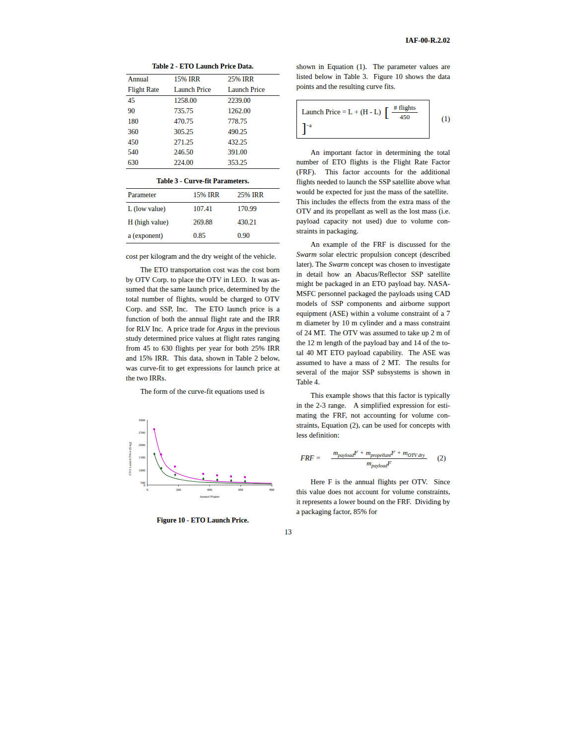IAF-00-R.2.02
Table 2 - ETO Launch Price Data.
| Annual | 15% IRR | 25% IRR |
| --- | --- | --- |
| Flight Rate | Launch Price | Launch Price |
| 45 | 1258.00 | 2239.00 |
| 90 | 735.75 | 1262.00 |
| 180 | 470.75 | 778.75 |
| 360 | 305.25 | 490.25 |
| 450 | 271.25 | 432.25 |
| 540 | 246.50 | 391.00 |
| 630 | 224.00 | 353.25 |
Table 3 - Curve-fit Parameters.
| Parameter | 15% IRR | 25% IRR |
| --- | --- | --- |
| L (low value) | 107.41 | 170.99 |
| H (high value) | 269.88 | 430.21 |
| a (exponent) | 0.85 | 0.90 |
cost per kilogram and the dry weight of the vehicle.
The ETO transportation cost was the cost born by OTV Corp. to place the OTV in LEO. It was assumed that the same launch price, determined by the total number of flights, would be charged to OTV Corp. and SSP, Inc. The ETO launch price is a function of both the annual flight rate and the IRR for RLV Inc. A price trade for Argus in the previous study determined price values at flight rates ranging from 45 to 630 flights per year for both 25% IRR and 15% IRR. This data, shown in Table 2 below, was curve-fit to get expressions for launch price at the two IRRs.
The form of the curve-fit equations used is
ETO Launch Price ($/kg) 3000 2500 2000 1500 1000 500 0 0 0 0 0 200 400 600 800 Annual Flights
Figure 10 - ETO Launch Price.
shown in Equation (1). The parameter values are listed below in Table 3. Figure 10 shows the data points and the resulting curve fits.
Launch Price = L + (H - L) [ # flights 450 ]−a (1)
An important factor in determining the total number of ETO flights is the Flight Rate Factor (FRF). This factor accounts for the additional flights needed to launch the SSP satellite above what would be expected for just the mass of the satellite. This includes the effects from the extra mass of the OTV and its propellant as well as the lost mass (i.e. payload capacity not used) due to volume constraints in packaging.
An example of the FRF is discussed for the Swarm solar electric propulsion concept (described later). The Swarm concept was chosen to investigate in detail how an Abacus/Reflector SSP satellite might be packaged in an ETO payload bay. NASA-MSFC personnel packaged the payloads using CAD models of SSP components and airborne support equipment (ASE) within a volume constraint of a 7 m diameter by 10 m cylinder and a mass constraint of 24 MT. The OTV was assumed to take up 2 m of the 12 m length of the payload bay and 14 of the total 40 MT ETO payload capability. The ASE was assumed to have a mass of 2 MT. The results for several of the major SSP subsystems is shown in Table 4.
This example shows that this factor is typically in the 2-3 range. A simplified expression for estimating the FRF, not accounting for volume constraints, Equation (2), can be used for concepts with less definition:
FRF = mpayload F + mpropellant F + mOTV dry mpayload F (2)
Here F is the annual flights per OTV. Since this value does not account for volume constraints, it represents a lower bound on the FRF. Dividing by a packaging factor, 85% for
13